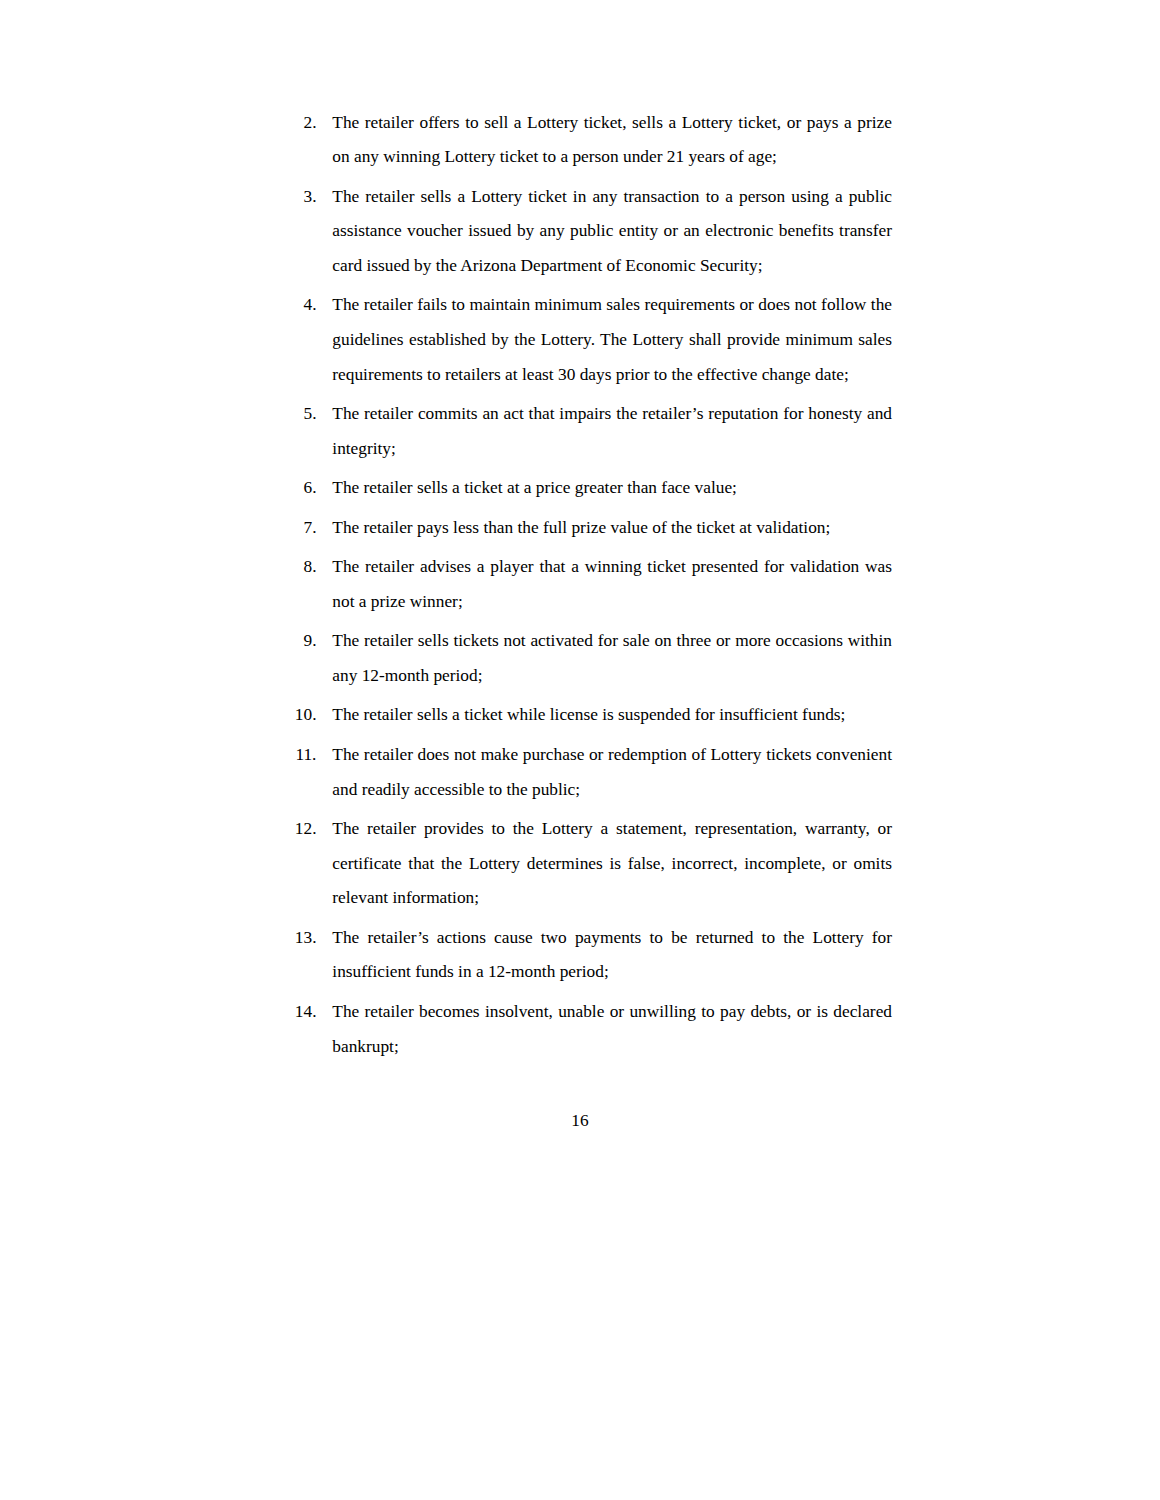The retailer offers to sell a Lottery ticket, sells a Lottery ticket, or pays a prize on any winning Lottery ticket to a person under 21 years of age;
The retailer sells a Lottery ticket in any transaction to a person using a public assistance voucher issued by any public entity or an electronic benefits transfer card issued by the Arizona Department of Economic Security;
The retailer fails to maintain minimum sales requirements or does not follow the guidelines established by the Lottery. The Lottery shall provide minimum sales requirements to retailers at least 30 days prior to the effective change date;
The retailer commits an act that impairs the retailer’s reputation for honesty and integrity;
The retailer sells a ticket at a price greater than face value;
The retailer pays less than the full prize value of the ticket at validation;
The retailer advises a player that a winning ticket presented for validation was not a prize winner;
The retailer sells tickets not activated for sale on three or more occasions within any 12-month period;
The retailer sells a ticket while license is suspended for insufficient funds;
The retailer does not make purchase or redemption of Lottery tickets convenient and readily accessible to the public;
The retailer provides to the Lottery a statement, representation, warranty, or certificate that the Lottery determines is false, incorrect, incomplete, or omits relevant information;
The retailer’s actions cause two payments to be returned to the Lottery for insufficient funds in a 12-month period;
The retailer becomes insolvent, unable or unwilling to pay debts, or is declared bankrupt;
16